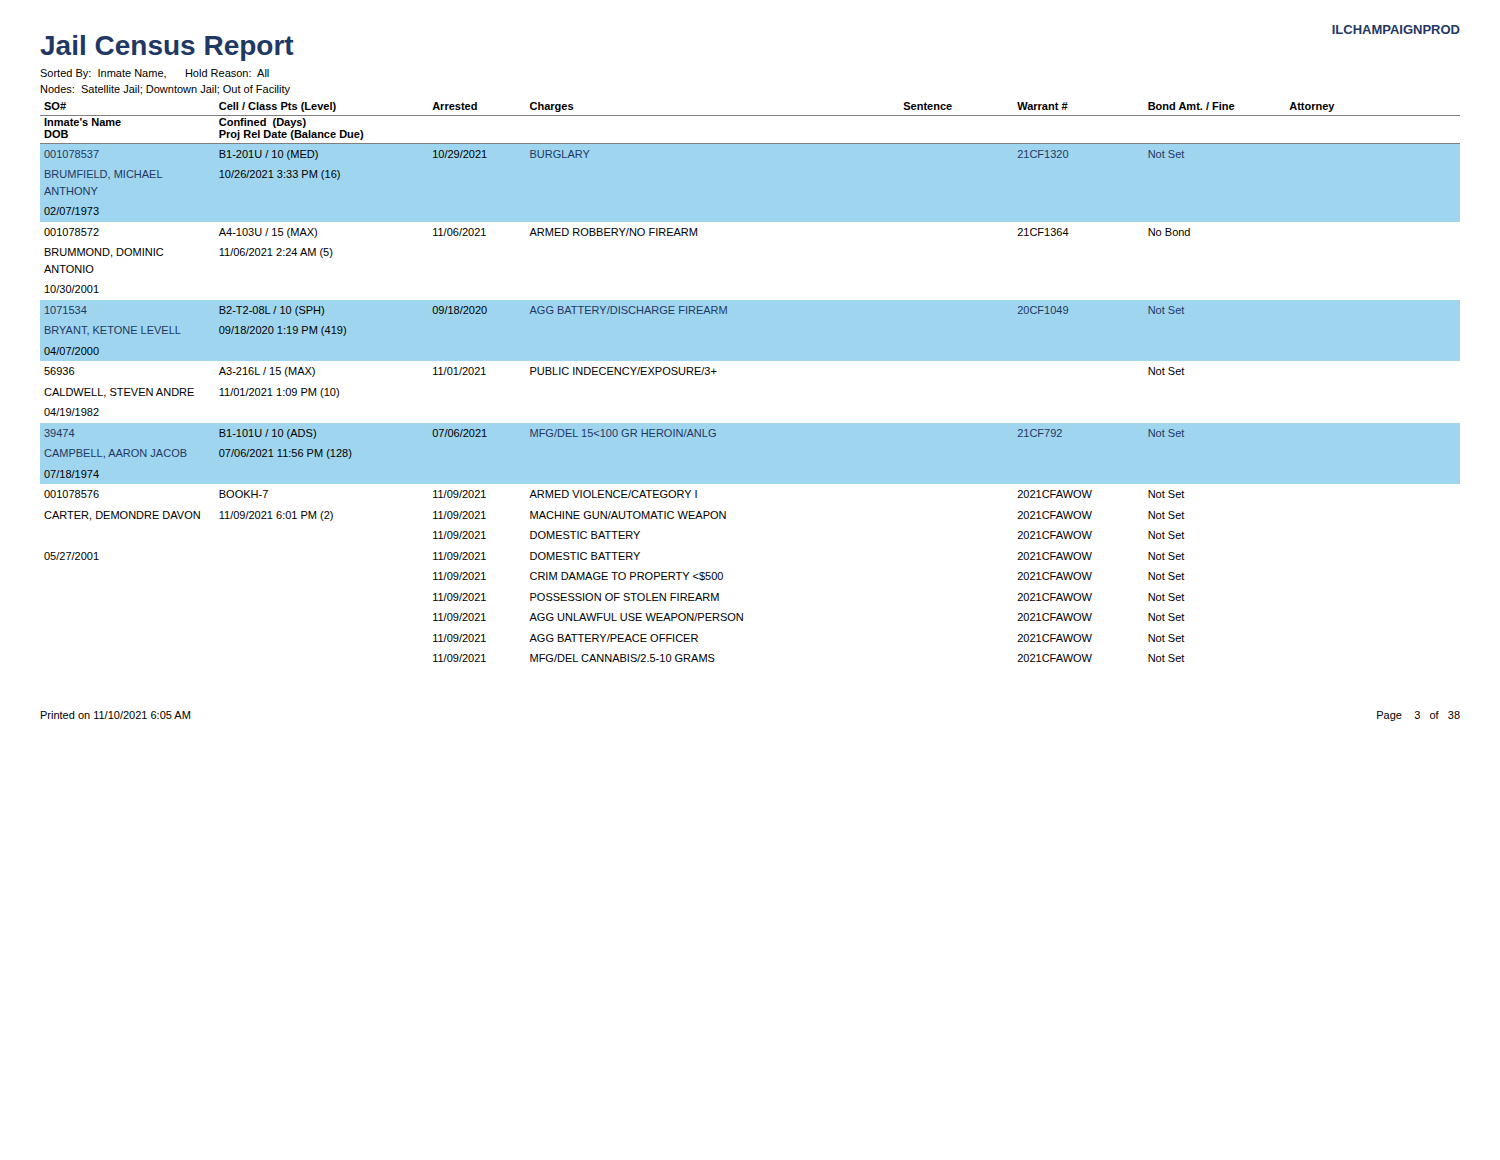ILCHAMPAIGNPROD
Jail Census Report
Sorted By: Inmate Name, Hold Reason: All
Nodes: Satellite Jail; Downtown Jail; Out of Facility
| SO# | Cell / Class Pts (Level) | Arrested | Charges | Sentence | Warrant # | Bond Amt. / Fine | Attorney |
| --- | --- | --- | --- | --- | --- | --- | --- |
| Inmate's Name | Confined (Days) | | | | | | |
| DOB | Proj Rel Date (Balance Due) | | | | | | |
| 001078537 | B1-201U / 10 (MED) | 10/29/2021 | BURGLARY | | 21CF1320 | Not Set | |
| BRUMFIELD, MICHAEL ANTHONY | 10/26/2021 3:33 PM (16) | | | | | | |
| 02/07/1973 | | | | | | | |
| 001078572 | A4-103U / 15 (MAX) | 11/06/2021 | ARMED ROBBERY/NO FIREARM | | 21CF1364 | No Bond | |
| BRUMMOND, DOMINIC ANTONIO | 11/06/2021 2:24 AM (5) | | | | | | |
| 10/30/2001 | | | | | | | |
| 1071534 | B2-T2-08L / 10 (SPH) | 09/18/2020 | AGG BATTERY/DISCHARGE FIREARM | | 20CF1049 | Not Set | |
| BRYANT, KETONE LEVELL | 09/18/2020 1:19 PM (419) | | | | | | |
| 04/07/2000 | | | | | | | |
| 56936 | A3-216L / 15 (MAX) | 11/01/2021 | PUBLIC INDECENCY/EXPOSURE/3+ | | | Not Set | |
| CALDWELL, STEVEN ANDRE | 11/01/2021 1:09 PM (10) | | | | | | |
| 04/19/1982 | | | | | | | |
| 39474 | B1-101U / 10 (ADS) | 07/06/2021 | MFG/DEL 15<100 GR HEROIN/ANLG | | 21CF792 | Not Set | |
| CAMPBELL, AARON JACOB | 07/06/2021 11:56 PM (128) | | | | | | |
| 07/18/1974 | | | | | | | |
| 001078576 | BOOKH-7 | 11/09/2021 | ARMED VIOLENCE/CATEGORY I | | 2021CFAWOW | Not Set | |
| CARTER, DEMONDRE DAVON | 11/09/2021 6:01 PM (2) | 11/09/2021 | MACHINE GUN/AUTOMATIC WEAPON | | 2021CFAWOW | Not Set | |
| | | 11/09/2021 | DOMESTIC BATTERY | | 2021CFAWOW | Not Set | |
| 05/27/2001 | | 11/09/2021 | DOMESTIC BATTERY | | 2021CFAWOW | Not Set | |
| | | 11/09/2021 | CRIM DAMAGE TO PROPERTY <$500 | | 2021CFAWOW | Not Set | |
| | | 11/09/2021 | POSSESSION OF STOLEN FIREARM | | 2021CFAWOW | Not Set | |
| | | 11/09/2021 | AGG UNLAWFUL USE WEAPON/PERSON | | 2021CFAWOW | Not Set | |
| | | 11/09/2021 | AGG BATTERY/PEACE OFFICER | | 2021CFAWOW | Not Set | |
| | | 11/09/2021 | MFG/DEL CANNABIS/2.5-10 GRAMS | | 2021CFAWOW | Not Set | |
Printed on 11/10/2021 6:05 AM
Page 3 of 38